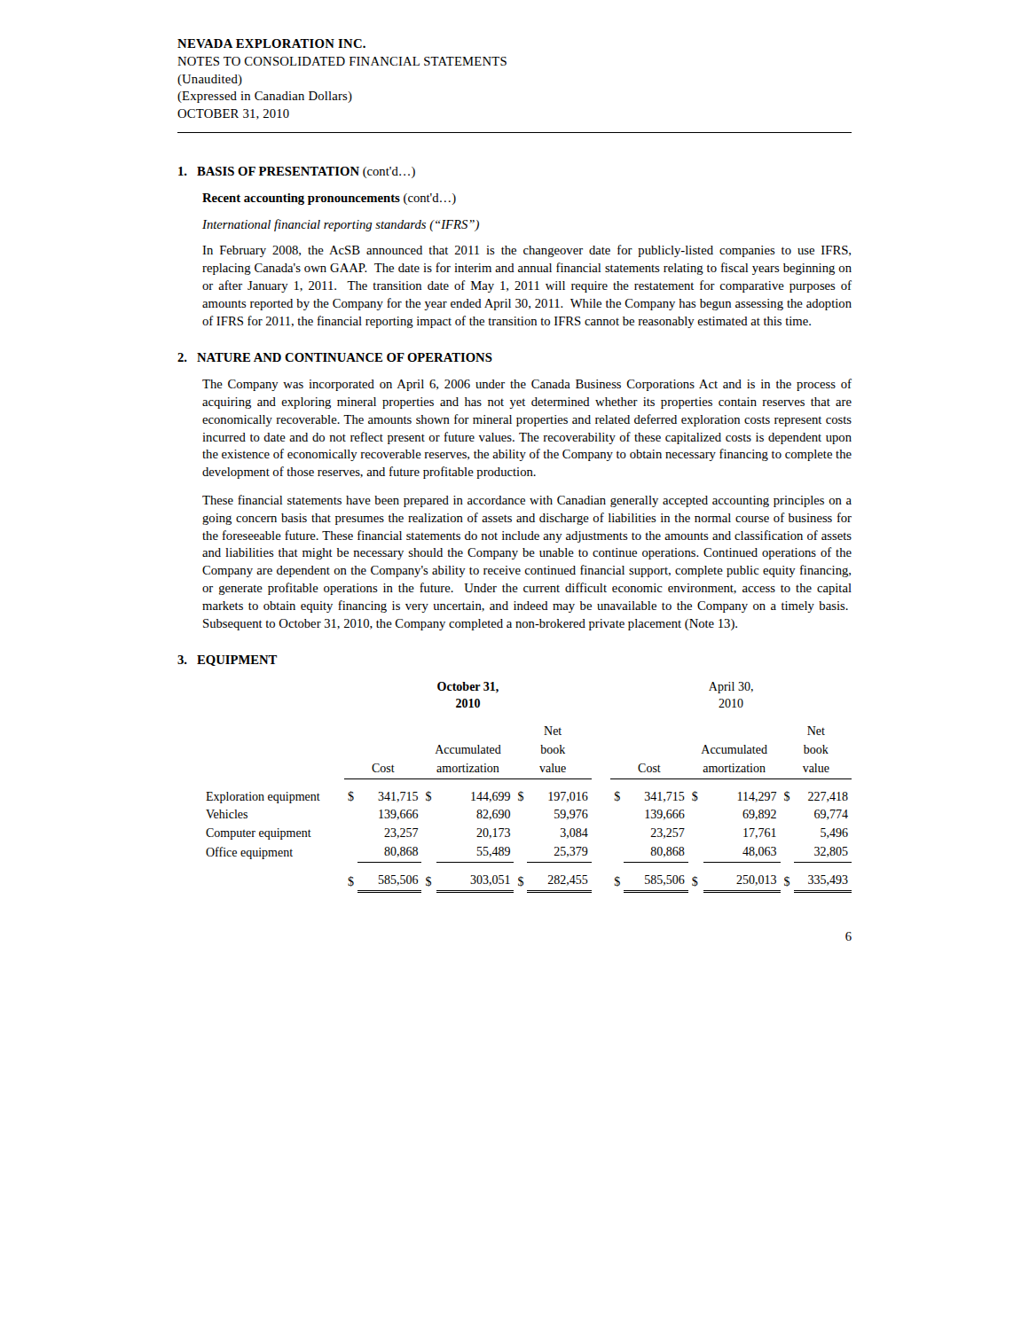NEVADA EXPLORATION INC.
NOTES TO CONSOLIDATED FINANCIAL STATEMENTS
(Unaudited)
(Expressed in Canadian Dollars)
OCTOBER 31, 2010
1. BASIS OF PRESENTATION (cont'd…)
Recent accounting pronouncements (cont'd…)
International financial reporting standards (“IFRS”)
In February 2008, the AcSB announced that 2011 is the changeover date for publicly-listed companies to use IFRS, replacing Canada's own GAAP. The date is for interim and annual financial statements relating to fiscal years beginning on or after January 1, 2011. The transition date of May 1, 2011 will require the restatement for comparative purposes of amounts reported by the Company for the year ended April 30, 2011. While the Company has begun assessing the adoption of IFRS for 2011, the financial reporting impact of the transition to IFRS cannot be reasonably estimated at this time.
2. NATURE AND CONTINUANCE OF OPERATIONS
The Company was incorporated on April 6, 2006 under the Canada Business Corporations Act and is in the process of acquiring and exploring mineral properties and has not yet determined whether its properties contain reserves that are economically recoverable. The amounts shown for mineral properties and related deferred exploration costs represent costs incurred to date and do not reflect present or future values. The recoverability of these capitalized costs is dependent upon the existence of economically recoverable reserves, the ability of the Company to obtain necessary financing to complete the development of those reserves, and future profitable production.
These financial statements have been prepared in accordance with Canadian generally accepted accounting principles on a going concern basis that presumes the realization of assets and discharge of liabilities in the normal course of business for the foreseeable future. These financial statements do not include any adjustments to the amounts and classification of assets and liabilities that might be necessary should the Company be unable to continue operations. Continued operations of the Company are dependent on the Company's ability to receive continued financial support, complete public equity financing, or generate profitable operations in the future. Under the current difficult economic environment, access to the capital markets to obtain equity financing is very uncertain, and indeed may be unavailable to the Company on a timely basis. Subsequent to October 31, 2010, the Company completed a non-brokered private placement (Note 13).
3. EQUIPMENT
| | October 31, 2010 | | April 30, 2010 |
| | | | Net | | | | Net |
| | | Accumulated | book | | | Accumulated | book |
| | Cost | amortization | value | | Cost | amortization | value |
| Exploration equipment | $ | 341,715 | $ | 144,699 | $ | 197,016 | | $ | 341,715 | $ | 114,297 | $ | 227,418 |
| Vehicles | | 139,666 | | 82,690 | | 59,976 | | | 139,666 | | 69,892 | | 69,774 |
| Computer equipment | | 23,257 | | 20,173 | | 3,084 | | | 23,257 | | 17,761 | | 5,496 |
| Office equipment | | 80,868 | | 55,489 | | 25,379 | | | 80,868 | | 48,063 | | 32,805 |
| | $ | 585,506 | $ | 303,051 | $ | 282,455 | | $ | 585,506 | $ | 250,013 | $ | 335,493 |
6